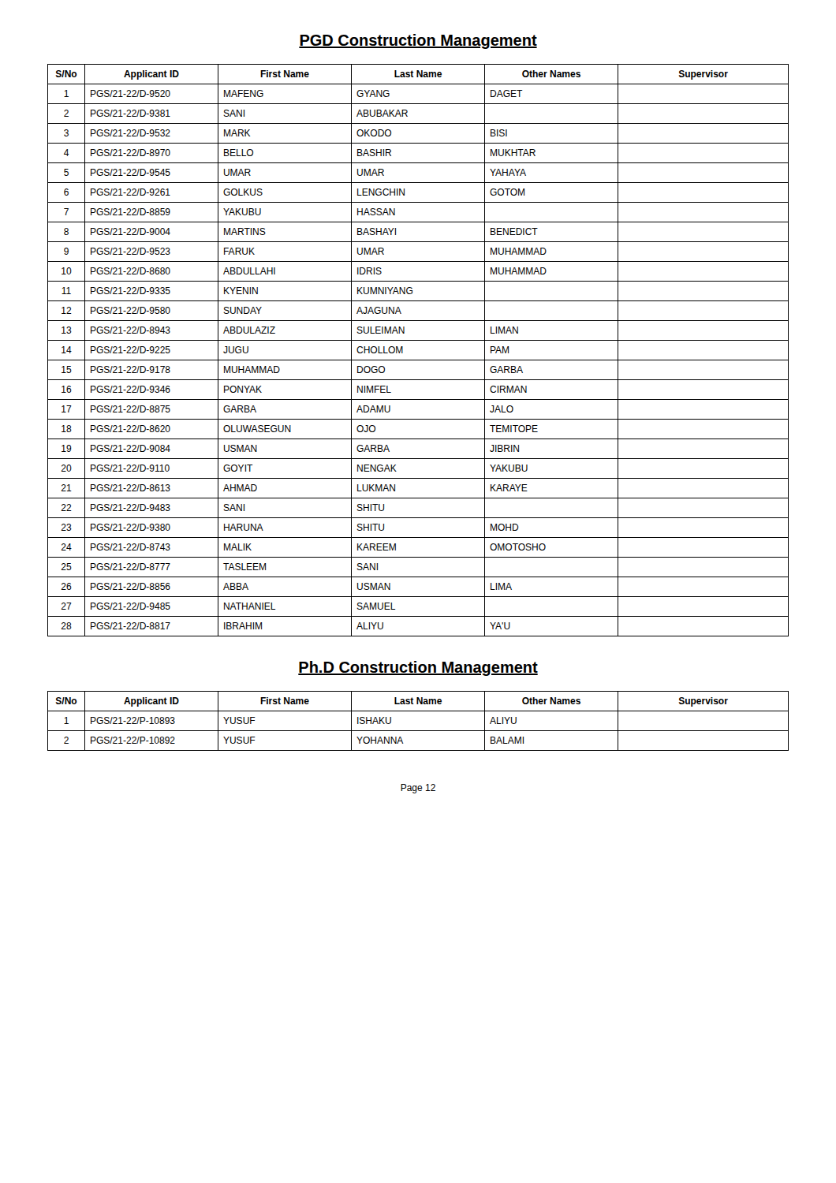PGD Construction Management
| S/No | Applicant ID | First Name | Last Name | Other Names | Supervisor |
| --- | --- | --- | --- | --- | --- |
| 1 | PGS/21-22/D-9520 | MAFENG | GYANG | DAGET | |
| 2 | PGS/21-22/D-9381 | SANI | ABUBAKAR | | |
| 3 | PGS/21-22/D-9532 | MARK | OKODO | BISI | |
| 4 | PGS/21-22/D-8970 | BELLO | BASHIR | MUKHTAR | |
| 5 | PGS/21-22/D-9545 | UMAR | UMAR | YAHAYA | |
| 6 | PGS/21-22/D-9261 | GOLKUS | LENGCHIN | GOTOM | |
| 7 | PGS/21-22/D-8859 | YAKUBU | HASSAN | | |
| 8 | PGS/21-22/D-9004 | MARTINS | BASHAYI | BENEDICT | |
| 9 | PGS/21-22/D-9523 | FARUK | UMAR | MUHAMMAD | |
| 10 | PGS/21-22/D-8680 | ABDULLAHI | IDRIS | MUHAMMAD | |
| 11 | PGS/21-22/D-9335 | KYENIN | KUMNIYANG | | |
| 12 | PGS/21-22/D-9580 | SUNDAY | AJAGUNA | | |
| 13 | PGS/21-22/D-8943 | ABDULAZIZ | SULEIMAN | LIMAN | |
| 14 | PGS/21-22/D-9225 | JUGU | CHOLLOM | PAM | |
| 15 | PGS/21-22/D-9178 | MUHAMMAD | DOGO | GARBA | |
| 16 | PGS/21-22/D-9346 | PONYAK | NIMFEL | CIRMAN | |
| 17 | PGS/21-22/D-8875 | GARBA | ADAMU | JALO | |
| 18 | PGS/21-22/D-8620 | OLUWASEGUN | OJO | TEMITOPE | |
| 19 | PGS/21-22/D-9084 | USMAN | GARBA | JIBRIN | |
| 20 | PGS/21-22/D-9110 | GOYIT | NENGAK | YAKUBU | |
| 21 | PGS/21-22/D-8613 | AHMAD | LUKMAN | KARAYE | |
| 22 | PGS/21-22/D-9483 | SANI | SHITU | | |
| 23 | PGS/21-22/D-9380 | HARUNA | SHITU | MOHD | |
| 24 | PGS/21-22/D-8743 | MALIK | KAREEM | OMOTOSHO | |
| 25 | PGS/21-22/D-8777 | TASLEEM | SANI | | |
| 26 | PGS/21-22/D-8856 | ABBA | USMAN | LIMA | |
| 27 | PGS/21-22/D-9485 | NATHANIEL | SAMUEL | | |
| 28 | PGS/21-22/D-8817 | IBRAHIM | ALIYU | YA'U | |
Ph.D Construction Management
| S/No | Applicant ID | First Name | Last Name | Other Names | Supervisor |
| --- | --- | --- | --- | --- | --- |
| 1 | PGS/21-22/P-10893 | YUSUF | ISHAKU | ALIYU | |
| 2 | PGS/21-22/P-10892 | YUSUF | YOHANNA | BALAMI | |
Page 12